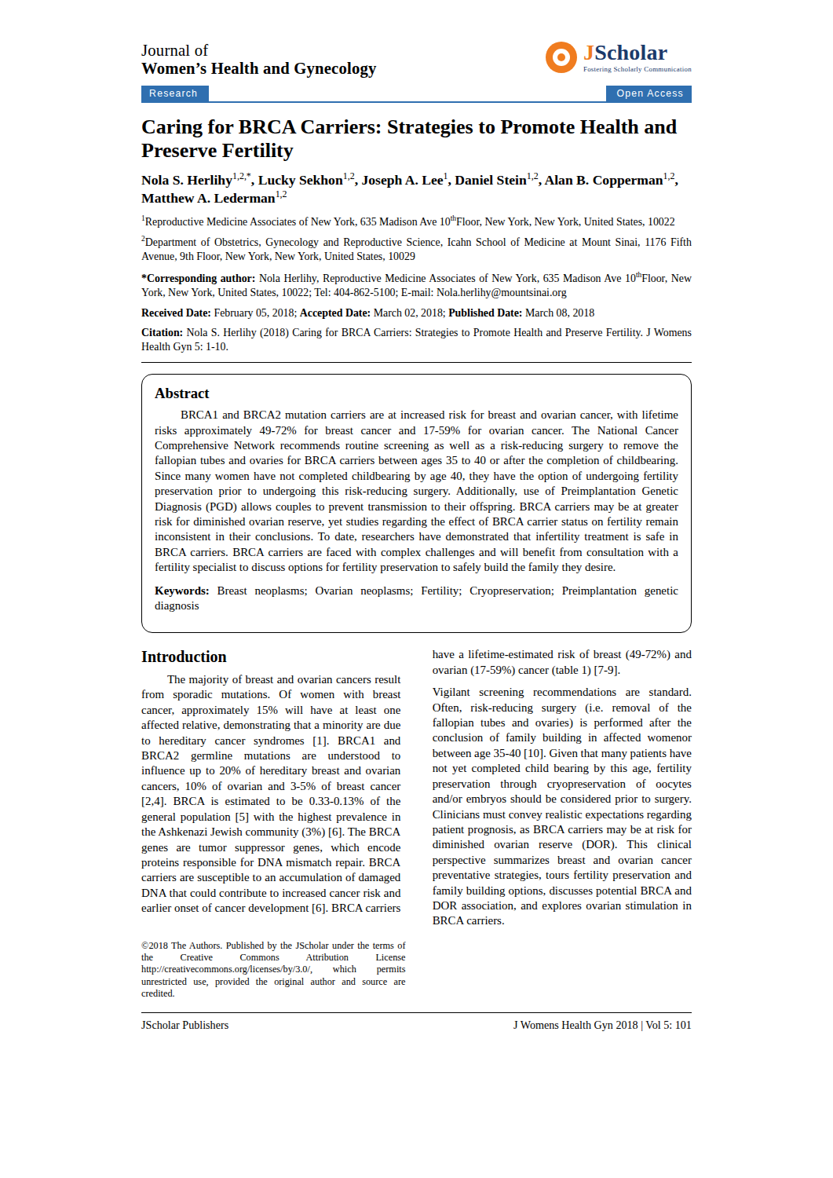Journal of
Women’s Health and Gynecology
JScholar
Fostering Scholarly Communication
Research
Open Access
Caring for BRCA Carriers: Strategies to Promote Health and Preserve Fertility
Nola S. Herlihy1,2,*, Lucky Sekhon1,2, Joseph A. Lee1, Daniel Stein1,2, Alan B. Copperman1,2, Matthew A. Lederman1,2
1Reproductive Medicine Associates of New York, 635 Madison Ave 10thFloor, New York, New York, United States, 10022
2Department of Obstetrics, Gynecology and Reproductive Science, Icahn School of Medicine at Mount Sinai, 1176 Fifth Avenue, 9th Floor, New York, New York, United States, 10029
*Corresponding author: Nola Herlihy, Reproductive Medicine Associates of New York, 635 Madison Ave 10thFloor, New York, New York, United States, 10022; Tel: 404-862-5100; E-mail: Nola.herlihy@mountsinai.org
Received Date: February 05, 2018; Accepted Date: March 02, 2018; Published Date: March 08, 2018
Citation: Nola S. Herlihy (2018) Caring for BRCA Carriers: Strategies to Promote Health and Preserve Fertility. J Womens Health Gyn 5: 1-10.
Abstract
BRCA1 and BRCA2 mutation carriers are at increased risk for breast and ovarian cancer, with lifetime risks approximately 49-72% for breast cancer and 17-59% for ovarian cancer. The National Cancer Comprehensive Network recommends routine screening as well as a risk-reducing surgery to remove the fallopian tubes and ovaries for BRCA carriers between ages 35 to 40 or after the completion of childbearing. Since many women have not completed childbearing by age 40, they have the option of undergoing fertility preservation prior to undergoing this risk-reducing surgery. Additionally, use of Preimplantation Genetic Diagnosis (PGD) allows couples to prevent transmission to their offspring. BRCA carriers may be at greater risk for diminished ovarian reserve, yet studies regarding the effect of BRCA carrier status on fertility remain inconsistent in their conclusions. To date, researchers have demonstrated that infertility treatment is safe in BRCA carriers. BRCA carriers are faced with complex challenges and will benefit from consultation with a fertility specialist to discuss options for fertility preservation to safely build the family they desire.
Keywords: Breast neoplasms; Ovarian neoplasms; Fertility; Cryopreservation; Preimplantation genetic diagnosis
Introduction
The majority of breast and ovarian cancers result from sporadic mutations. Of women with breast cancer, approximately 15% will have at least one affected relative, demonstrating that a minority are due to hereditary cancer syndromes [1]. BRCA1 and BRCA2 germline mutations are understood to influence up to 20% of hereditary breast and ovarian cancers, 10% of ovarian and 3-5% of breast cancer [2,4]. BRCA is estimated to be 0.33-0.13% of the general population [5] with the highest prevalence in the Ashkenazi Jewish community (3%) [6]. The BRCA genes are tumor suppressor genes, which encode proteins responsible for DNA mismatch repair. BRCA carriers are susceptible to an accumulation of damaged DNA that could contribute to increased cancer risk and earlier onset of cancer development [6]. BRCA carriers have a lifetime-estimated risk of breast (49-72%) and ovarian (17-59%) cancer (table 1) [7-9].
Vigilant screening recommendations are standard. Often, risk-reducing surgery (i.e. removal of the fallopian tubes and ovaries) is performed after the conclusion of family building in affected womenor between age 35-40 [10]. Given that many patients have not yet completed child bearing by this age, fertility preservation through cryopreservation of oocytes and/or embryos should be considered prior to surgery. Clinicians must convey realistic expectations regarding patient prognosis, as BRCA carriers may be at risk for diminished ovarian reserve (DOR). This clinical perspective summarizes breast and ovarian cancer preventative strategies, tours fertility preservation and family building options, discusses potential BRCA and DOR association, and explores ovarian stimulation in BRCA carriers.
©2018 The Authors. Published by the JScholar under the terms of the Creative Commons Attribution License http://creativecommons.org/licenses/by/3.0/, which permits unrestricted use, provided the original author and source are credited.
JScholar Publishers
J Womens Health Gyn 2018 | Vol 5: 101